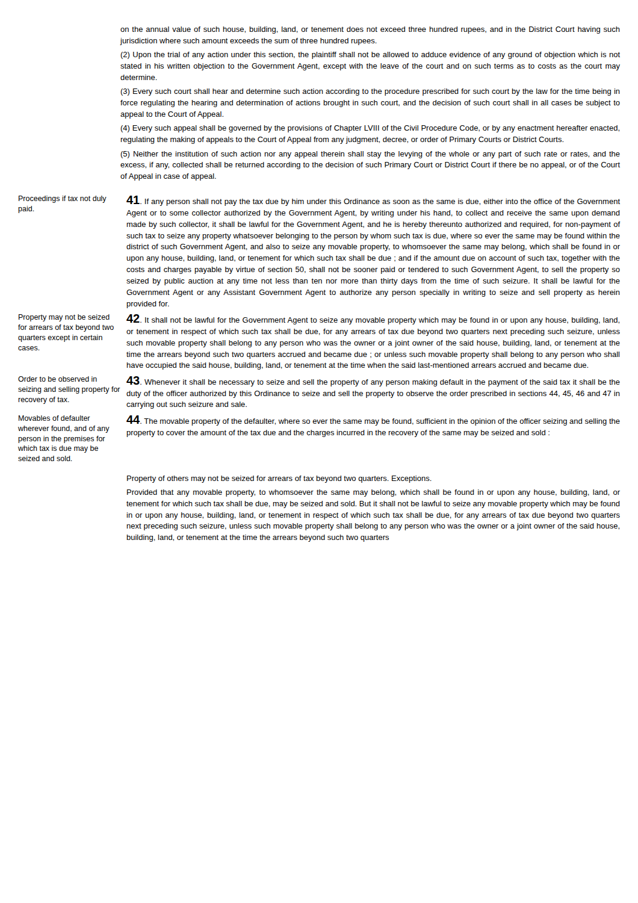on the annual value of such house, building, land, or tenement does not exceed three hundred rupees, and in the District Court having such jurisdiction where such amount exceeds the sum of three hundred rupees.
(2) Upon the trial of any action under this section, the plaintiff shall not be allowed to adduce evidence of any ground of objection which is not stated in his written objection to the Government Agent, except with the leave of the court and on such terms as to costs as the court may determine.
(3) Every such court shall hear and determine such action according to the procedure prescribed for such court by the law for the time being in force regulating the hearing and determination of actions brought in such court, and the decision of such court shall in all cases be subject to appeal to the Court of Appeal.
(4) Every such appeal shall be governed by the provisions of Chapter LVIII of the Civil Procedure Code, or by any enactment hereafter enacted, regulating the making of appeals to the Court of Appeal from any judgment, decree, or order of Primary Courts or District Courts.
(5) Neither the institution of such action nor any appeal therein shall stay the levying of the whole or any part of such rate or rates, and the excess, if any, collected shall be returned according to the decision of such Primary Court or District Court if there be no appeal, or of the Court of Appeal in case of appeal.
Proceedings if tax not duly paid.
41. If any person shall not pay the tax due by him under this Ordinance as soon as the same is due, either into the office of the Government Agent or to some collector authorized by the Government Agent, by writing under his hand, to collect and receive the same upon demand made by such collector, it shall be lawful for the Government Agent, and he is hereby thereunto authorized and required, for non-payment of such tax to seize any property whatsoever belonging to the person by whom such tax is due, where so ever the same may be found within the district of such Government Agent, and also to seize any movable property, to whomsoever the same may belong, which shall be found in or upon any house, building, land, or tenement for which such tax shall be due ; and if the amount due on account of such tax, together with the costs and charges payable by virtue of section 50, shall not be sooner paid or tendered to such Government Agent, to sell the property so seized by public auction at any time not less than ten nor more than thirty days from the time of such seizure. It shall be lawful for the Government Agent or any Assistant Government Agent to authorize any person specially in writing to seize and sell property as herein provided for.
Property may not be seized for arrears of tax beyond two quarters except in certain cases.
42. It shall not be lawful for the Government Agent to seize any movable property which may be found in or upon any house, building, land, or tenement in respect of which such tax shall be due, for any arrears of tax due beyond two quarters next preceding such seizure, unless such movable property shall belong to any person who was the owner or a joint owner of the said house, building, land, or tenement at the time the arrears beyond such two quarters accrued and became due ; or unless such movable property shall belong to any person who shall have occupied the said house, building, land, or tenement at the time when the said last-mentioned arrears accrued and became due.
Order to be observed in seizing and selling property for recovery of tax.
43. Whenever it shall be necessary to seize and sell the property of any person making default in the payment of the said tax it shall be the duty of the officer authorized by this Ordinance to seize and sell the property to observe the order prescribed in sections 44, 45, 46 and 47 in carrying out such seizure and sale.
Movables of defaulter wherever found, and of any person in the premises for which tax is due may be seized and sold.
44. The movable property of the defaulter, where so ever the same may be found, sufficient in the opinion of the officer seizing and selling the property to cover the amount of the tax due and the charges incurred in the recovery of the same may be seized and sold :
Property of others may not be seized for arrears of tax beyond two quarters. Exceptions.
Provided that any movable property, to whomsoever the same may belong, which shall be found in or upon any house, building, land, or tenement for which such tax shall be due, may be seized and sold. But it shall not be lawful to seize any movable property which may be found in or upon any house, building, land, or tenement in respect of which such tax shall be due, for any arrears of tax due beyond two quarters next preceding such seizure, unless such movable property shall belong to any person who was the owner or a joint owner of the said house, building, land, or tenement at the time the arrears beyond such two quarters